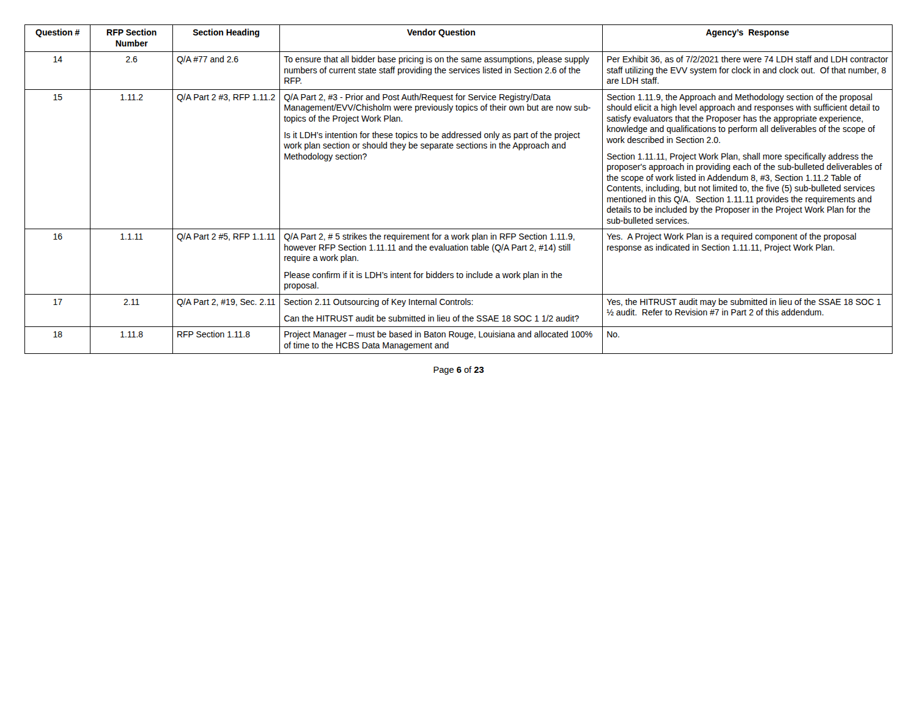| Question # | RFP Section Number | Section Heading | Vendor Question | Agency’s Response |
| --- | --- | --- | --- | --- |
| 14 | 2.6 | Q/A #77 and 2.6 | To ensure that all bidder base pricing is on the same assumptions, please supply numbers of current state staff providing the services listed in Section 2.6 of the RFP. | Per Exhibit 36, as of 7/2/2021 there were 74 LDH staff and LDH contractor staff utilizing the EVV system for clock in and clock out. Of that number, 8 are LDH staff. |
| 15 | 1.11.2 | Q/A Part 2 #3, RFP 1.11.2 | Q/A Part 2, #3 - Prior and Post Auth/Request for Service Registry/Data Management/EVV/Chisholm were previously topics of their own but are now sub-topics of the Project Work Plan. Is it LDH’s intention for these topics to be addressed only as part of the project work plan section or should they be separate sections in the Approach and Methodology section? | Section 1.11.9, the Approach and Methodology section of the proposal should elicit a high level approach and responses with sufficient detail to satisfy evaluators that the Proposer has the appropriate experience, knowledge and qualifications to perform all deliverables of the scope of work described in Section 2.0. Section 1.11.11, Project Work Plan, shall more specifically address the proposer's approach in providing each of the sub-bulleted deliverables of the scope of work listed in Addendum 8, #3, Section 1.11.2 Table of Contents, including, but not limited to, the five (5) sub-bulleted services mentioned in this Q/A. Section 1.11.11 provides the requirements and details to be included by the Proposer in the Project Work Plan for the sub-bulleted services. |
| 16 | 1.1.11 | Q/A Part 2 #5, RFP 1.1.11 | Q/A Part 2, # 5 strikes the requirement for a work plan in RFP Section 1.11.9, however RFP Section 1.11.11 and the evaluation table (Q/A Part 2, #14) still require a work plan. Please confirm if it is LDH’s intent for bidders to include a work plan in the proposal. | Yes. A Project Work Plan is a required component of the proposal response as indicated in Section 1.11.11, Project Work Plan. |
| 17 | 2.11 | Q/A Part 2, #19, Sec. 2.11 | Section 2.11 Outsourcing of Key Internal Controls: Can the HITRUST audit be submitted in lieu of the SSAE 18 SOC 1 1/2 audit? | Yes, the HITRUST audit may be submitted in lieu of the SSAE 18 SOC 1 ½ audit. Refer to Revision #7 in Part 2 of this addendum. |
| 18 | 1.11.8 | RFP Section 1.11.8 | Project Manager – must be based in Baton Rouge, Louisiana and allocated 100% of time to the HCBS Data Management and | No. |
Page 6 of 23